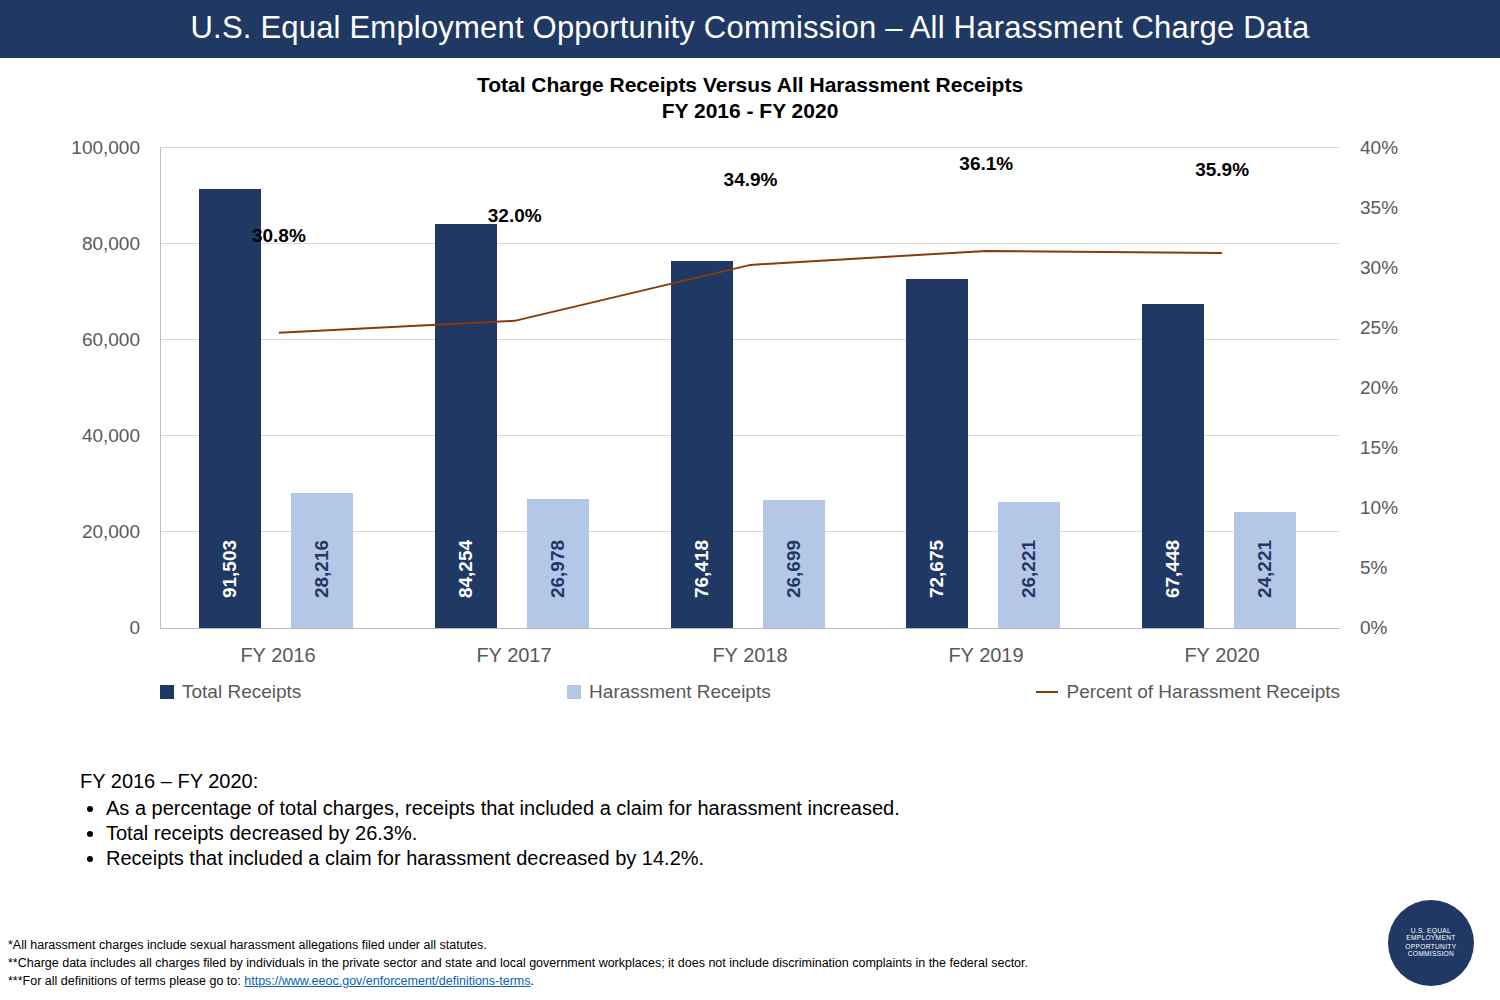U.S. Equal Employment Opportunity Commission – All Harassment Charge Data
Total Charge Receipts Versus All Harassment Receipts
FY 2016 - FY 2020
100,000
80,000
60,000
40,000
20,000
0
40%
35%
30%
25%
20%
15%
10%
5%
0%
91,503
28,216
84,254
26,978
76,418
26,699
72,675
26,221
67,448
24,221
30.8%
32.0%
34.9%
36.1%
35.9%
FY 2016
FY 2017
FY 2018
FY 2019
FY 2020
Total Receipts
Harassment Receipts
Percent of Harassment Receipts
FY 2016 – FY 2020:
As a percentage of total charges, receipts that included a claim for harassment increased.
Total receipts decreased by 26.3%.
Receipts that included a claim for harassment decreased by 14.2%.
*All harassment charges include sexual harassment allegations filed under all statutes.
**Charge data includes all charges filed by individuals in the private sector and state and local government workplaces; it does not include discrimination complaints in the federal sector.
***For all definitions of terms please go to: https://www.eeoc.gov/enforcement/definitions-terms.
U.S. EQUAL
EMPLOYMENT
OPPORTUNITY
COMMISSION